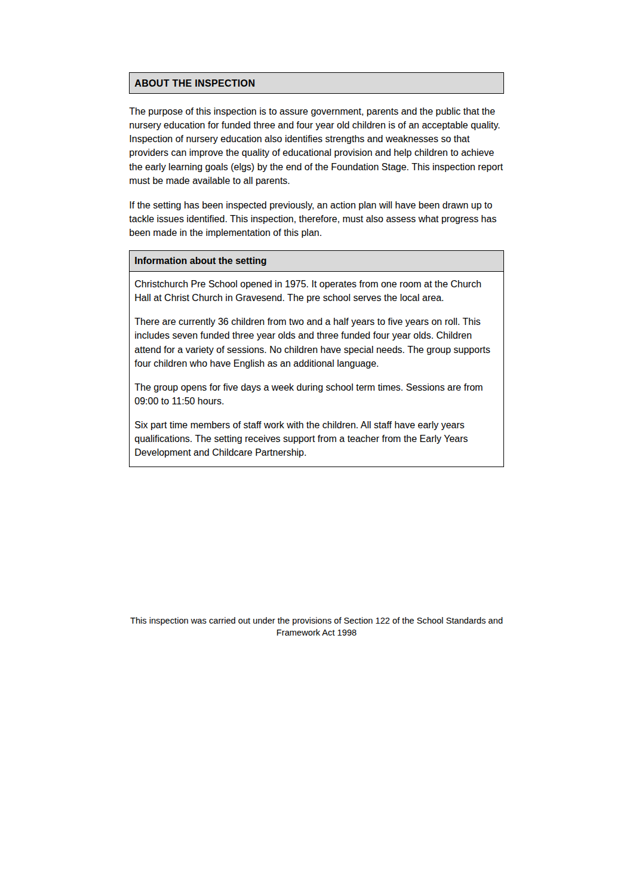ABOUT THE INSPECTION
The purpose of this inspection is to assure government, parents and the public that the nursery education for funded three and four year old children is of an acceptable quality. Inspection of nursery education also identifies strengths and weaknesses so that providers can improve the quality of educational provision and help children to achieve the early learning goals (elgs) by the end of the Foundation Stage. This inspection report must be made available to all parents.
If the setting has been inspected previously, an action plan will have been drawn up to tackle issues identified. This inspection, therefore, must also assess what progress has been made in the implementation of this plan.
Information about the setting
Christchurch Pre School opened in 1975. It operates from one room at the Church Hall at Christ Church in Gravesend. The pre school serves the local area.
There are currently 36 children from two and a half years to five years on roll. This includes seven funded three year olds and three funded four year olds. Children attend for a variety of sessions. No children have special needs. The group supports four children who have English as an additional language.
The group opens for five days a week during school term times. Sessions are from 09:00 to 11:50 hours.
Six part time members of staff work with the children. All staff have early years qualifications. The setting receives support from a teacher from the Early Years Development and Childcare Partnership.
This inspection was carried out under the provisions of Section 122 of the School Standards and Framework Act 1998